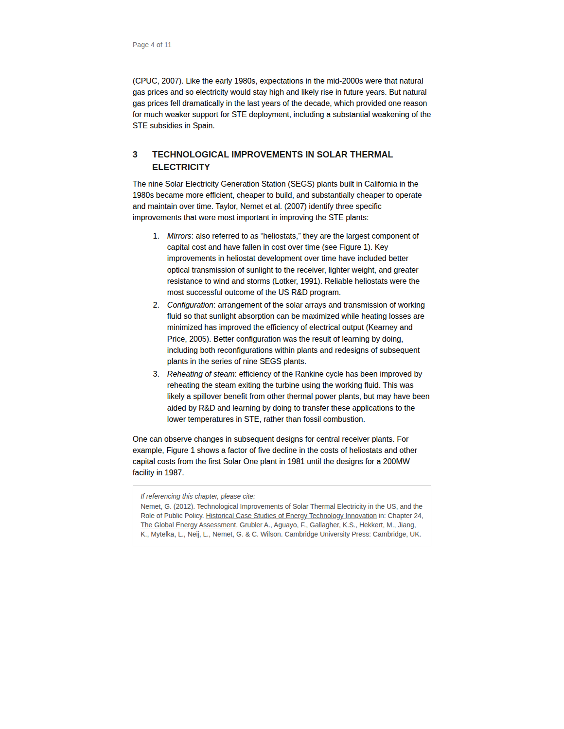Page 4 of 11
(CPUC, 2007). Like the early 1980s, expectations in the mid-2000s were that natural gas prices and so electricity would stay high and likely rise in future years. But natural gas prices fell dramatically in the last years of the decade, which provided one reason for much weaker support for STE deployment, including a substantial weakening of the STE subsidies in Spain.
3 Technological Improvements in Solar Thermal Electricity
The nine Solar Electricity Generation Station (SEGS) plants built in California in the 1980s became more efficient, cheaper to build, and substantially cheaper to operate and maintain over time. Taylor, Nemet et al. (2007) identify three specific improvements that were most important in improving the STE plants:
Mirrors: also referred to as “heliostats,” they are the largest component of capital cost and have fallen in cost over time (see Figure 1). Key improvements in heliostat development over time have included better optical transmission of sunlight to the receiver, lighter weight, and greater resistance to wind and storms (Lotker, 1991). Reliable heliostats were the most successful outcome of the US R&D program.
Configuration: arrangement of the solar arrays and transmission of working fluid so that sunlight absorption can be maximized while heating losses are minimized has improved the efficiency of electrical output (Kearney and Price, 2005). Better configuration was the result of learning by doing, including both reconfigurations within plants and redesigns of subsequent plants in the series of nine SEGS plants.
Reheating of steam: efficiency of the Rankine cycle has been improved by reheating the steam exiting the turbine using the working fluid. This was likely a spillover benefit from other thermal power plants, but may have been aided by R&D and learning by doing to transfer these applications to the lower temperatures in STE, rather than fossil combustion.
One can observe changes in subsequent designs for central receiver plants. For example, Figure 1 shows a factor of five decline in the costs of heliostats and other capital costs from the first Solar One plant in 1981 until the designs for a 200MW facility in 1987.
If referencing this chapter, please cite:
Nemet, G. (2012). Technological Improvements of Solar Thermal Electricity in the US, and the Role of Public Policy. Historical Case Studies of Energy Technology Innovation in: Chapter 24, The Global Energy Assessment. Grubler A., Aguayo, F., Gallagher, K.S., Hekkert, M., Jiang, K., Mytelka, L., Neij, L., Nemet, G. & C. Wilson. Cambridge University Press: Cambridge, UK.